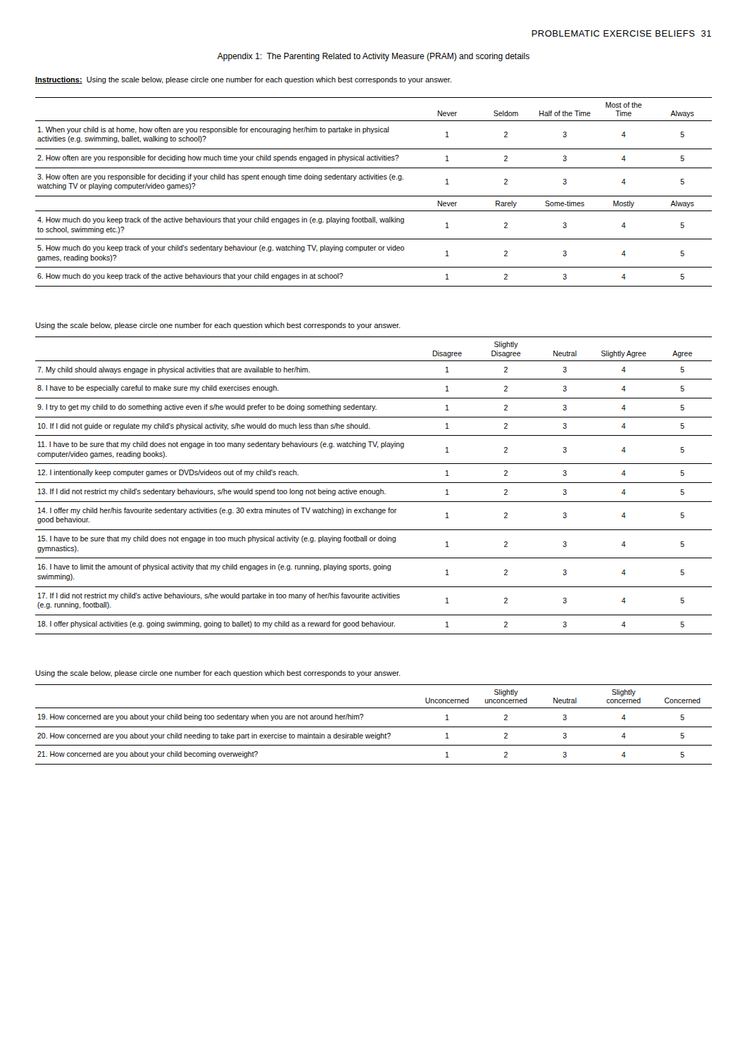PROBLEMATIC EXERCISE BELIEFS 31
Appendix 1: The Parenting Related to Activity Measure (PRAM) and scoring details
Instructions: Using the scale below, please circle one number for each question which best corresponds to your answer.
| | Never | Seldom | Half of the Time | Most of the Time | Always |
| --- | --- | --- | --- | --- | --- |
| 1. When your child is at home, how often are you responsible for encouraging her/him to partake in physical activities (e.g. swimming, ballet, walking to school)? | 1 | 2 | 3 | 4 | 5 |
| 2. How often are you responsible for deciding how much time your child spends engaged in physical activities? | 1 | 2 | 3 | 4 | 5 |
| 3. How often are you responsible for deciding if your child has spent enough time doing sedentary activities (e.g. watching TV or playing computer/video games)? | 1 | 2 | 3 | 4 | 5 |
| | Never | Rarely | Some-times | Mostly | Always |
| 4. How much do you keep track of the active behaviours that your child engages in (e.g. playing football, walking to school, swimming etc.)? | 1 | 2 | 3 | 4 | 5 |
| 5. How much do you keep track of your child's sedentary behaviour (e.g. watching TV, playing computer or video games, reading books)? | 1 | 2 | 3 | 4 | 5 |
| 6. How much do you keep track of the active behaviours that your child engages in at school? | 1 | 2 | 3 | 4 | 5 |
Using the scale below, please circle one number for each question which best corresponds to your answer.
| | Disagree | Slightly Disagree | Neutral | Slightly Agree | Agree |
| --- | --- | --- | --- | --- | --- |
| 7. My child should always engage in physical activities that are available to her/him. | 1 | 2 | 3 | 4 | 5 |
| 8. I have to be especially careful to make sure my child exercises enough. | 1 | 2 | 3 | 4 | 5 |
| 9. I try to get my child to do something active even if s/he would prefer to be doing something sedentary. | 1 | 2 | 3 | 4 | 5 |
| 10. If I did not guide or regulate my child's physical activity, s/he would do much less than s/he should. | 1 | 2 | 3 | 4 | 5 |
| 11. I have to be sure that my child does not engage in too many sedentary behaviours (e.g. watching TV, playing computer/video games, reading books). | 1 | 2 | 3 | 4 | 5 |
| 12. I intentionally keep computer games or DVDs/videos out of my child's reach. | 1 | 2 | 3 | 4 | 5 |
| 13. If I did not restrict my child's sedentary behaviours, s/he would spend too long not being active enough. | 1 | 2 | 3 | 4 | 5 |
| 14. I offer my child her/his favourite sedentary activities (e.g. 30 extra minutes of TV watching) in exchange for good behaviour. | 1 | 2 | 3 | 4 | 5 |
| 15. I have to be sure that my child does not engage in too much physical activity (e.g. playing football or doing gymnastics). | 1 | 2 | 3 | 4 | 5 |
| 16. I have to limit the amount of physical activity that my child engages in (e.g. running, playing sports, going swimming). | 1 | 2 | 3 | 4 | 5 |
| 17. If I did not restrict my child's active behaviours, s/he would partake in too many of her/his favourite activities (e.g. running, football). | 1 | 2 | 3 | 4 | 5 |
| 18. I offer physical activities (e.g. going swimming, going to ballet) to my child as a reward for good behaviour. | 1 | 2 | 3 | 4 | 5 |
Using the scale below, please circle one number for each question which best corresponds to your answer.
| | Unconcerned | Slightly unconcerned | Neutral | Slightly concerned | Concerned |
| --- | --- | --- | --- | --- | --- |
| 19. How concerned are you about your child being too sedentary when you are not around her/him? | 1 | 2 | 3 | 4 | 5 |
| 20. How concerned are you about your child needing to take part in exercise to maintain a desirable weight? | 1 | 2 | 3 | 4 | 5 |
| 21. How concerned are you about your child becoming overweight? | 1 | 2 | 3 | 4 | 5 |